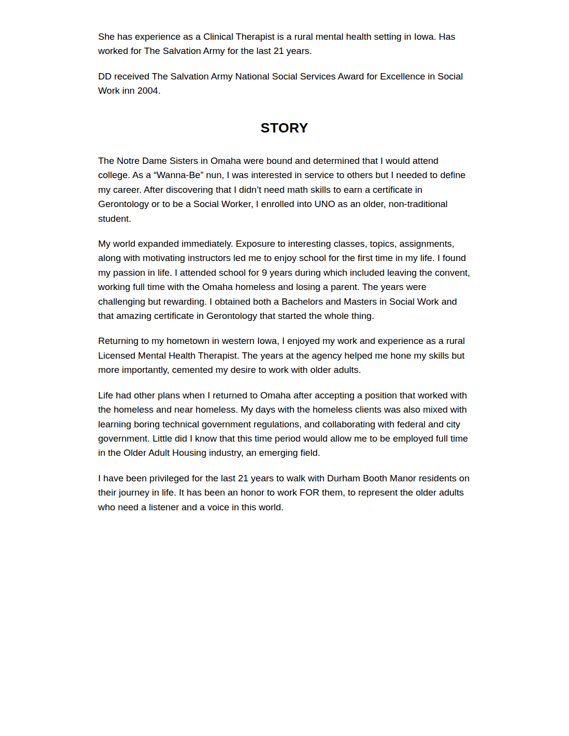She has experience as a Clinical Therapist is a rural mental health setting in Iowa. Has worked for The Salvation Army for the last 21 years.
DD received The Salvation Army National Social Services Award for Excellence in Social Work inn 2004.
STORY
The Notre Dame Sisters in Omaha were bound and determined that I would attend college. As a “Wanna-Be” nun, I was interested in service to others but I needed to define my career. After discovering that I didn’t need math skills to earn a certificate in Gerontology or to be a Social Worker, I enrolled into UNO as an older, non-traditional student.
My world expanded immediately. Exposure to interesting classes, topics, assignments, along with motivating instructors led me to enjoy school for the first time in my life. I found my passion in life. I attended school for 9 years during which included leaving the convent, working full time with the Omaha homeless and losing a parent. The years were challenging but rewarding. I obtained both a Bachelors and Masters in Social Work and that amazing certificate in Gerontology that started the whole thing.
Returning to my hometown in western Iowa, I enjoyed my work and experience as a rural Licensed Mental Health Therapist. The years at the agency helped me hone my skills but more importantly, cemented my desire to work with older adults.
Life had other plans when I returned to Omaha after accepting a position that worked with the homeless and near homeless. My days with the homeless clients was also mixed with learning boring technical government regulations, and collaborating with federal and city government. Little did I know that this time period would allow me to be employed full time in the Older Adult Housing industry, an emerging field.
I have been privileged for the last 21 years to walk with Durham Booth Manor residents on their journey in life. It has been an honor to work FOR them, to represent the older adults who need a listener and a voice in this world.